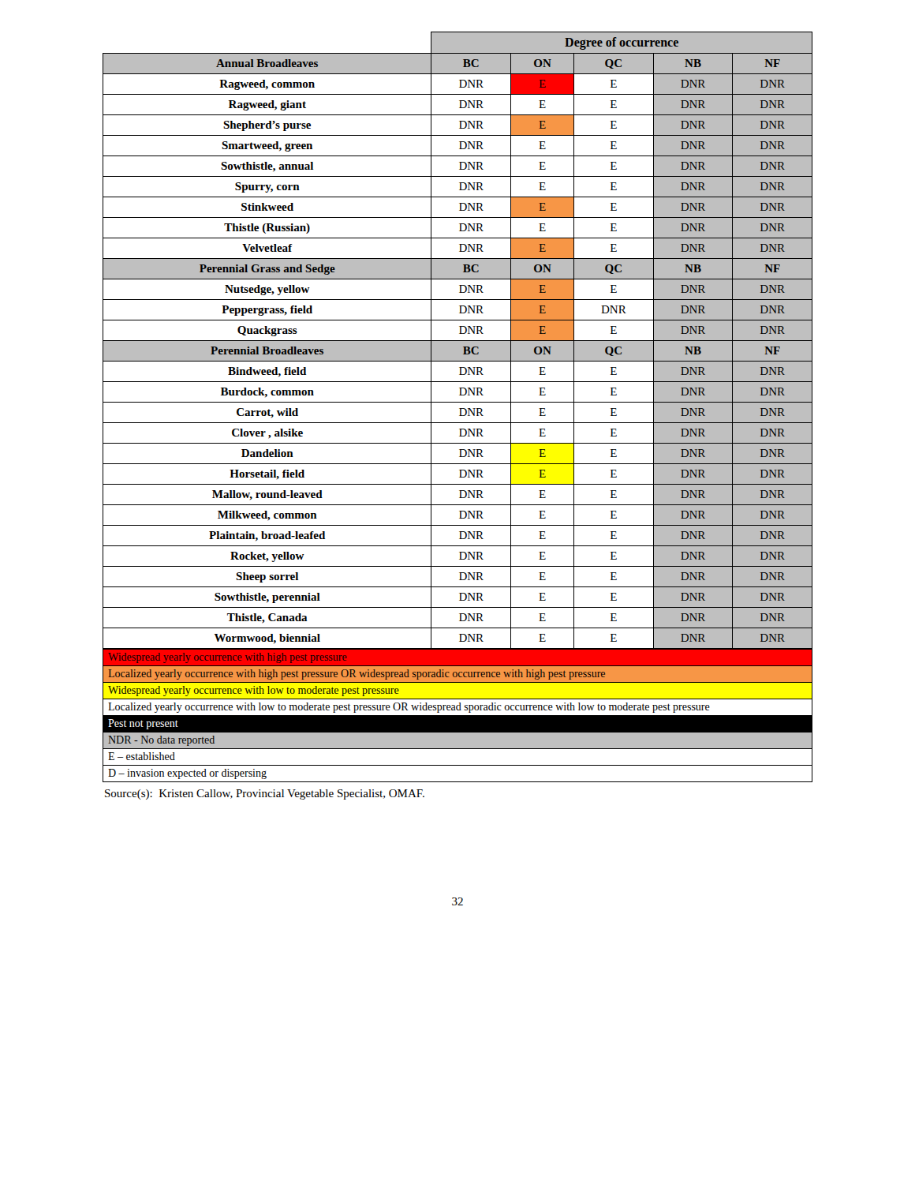| | Degree of occurrence |
| Annual Broadleaves | BC | ON | QC | NB | NF |
| Ragweed, common | DNR | E | E | DNR | DNR |
| Ragweed, giant | DNR | E | E | DNR | DNR |
| Shepherd’s purse | DNR | E | E | DNR | DNR |
| Smartweed, green | DNR | E | E | DNR | DNR |
| Sowthistle, annual | DNR | E | E | DNR | DNR |
| Spurry, corn | DNR | E | E | DNR | DNR |
| Stinkweed | DNR | E | E | DNR | DNR |
| Thistle (Russian) | DNR | E | E | DNR | DNR |
| Velvetleaf | DNR | E | E | DNR | DNR |
| Perennial Grass and Sedge | BC | ON | QC | NB | NF |
| Nutsedge, yellow | DNR | E | E | DNR | DNR |
| Peppergrass, field | DNR | E | DNR | DNR | DNR |
| Quackgrass | DNR | E | E | DNR | DNR |
| Perennial Broadleaves | BC | ON | QC | NB | NF |
| Bindweed, field | DNR | E | E | DNR | DNR |
| Burdock, common | DNR | E | E | DNR | DNR |
| Carrot, wild | DNR | E | E | DNR | DNR |
| Clover , alsike | DNR | E | E | DNR | DNR |
| Dandelion | DNR | E | E | DNR | DNR |
| Horsetail, field | DNR | E | E | DNR | DNR |
| Mallow, round-leaved | DNR | E | E | DNR | DNR |
| Milkweed, common | DNR | E | E | DNR | DNR |
| Plaintain, broad-leafed | DNR | E | E | DNR | DNR |
| Rocket, yellow | DNR | E | E | DNR | DNR |
| Sheep sorrel | DNR | E | E | DNR | DNR |
| Sowthistle, perennial | DNR | E | E | DNR | DNR |
| Thistle, Canada | DNR | E | E | DNR | DNR |
| Wormwood, biennial | DNR | E | E | DNR | DNR |
| Widespread yearly occurrence with high pest pressure |
| Localized yearly occurrence with high pest pressure OR widespread sporadic occurrence with high pest pressure |
| Widespread yearly occurrence with low to moderate pest pressure |
| Localized yearly occurrence with low to moderate pest pressure OR widespread sporadic occurrence with low to moderate pest pressure |
| Pest not present |
| NDR - No data reported |
| E – established |
| D – invasion expected or dispersing |
Source(s): Kristen Callow, Provincial Vegetable Specialist, OMAF.
32